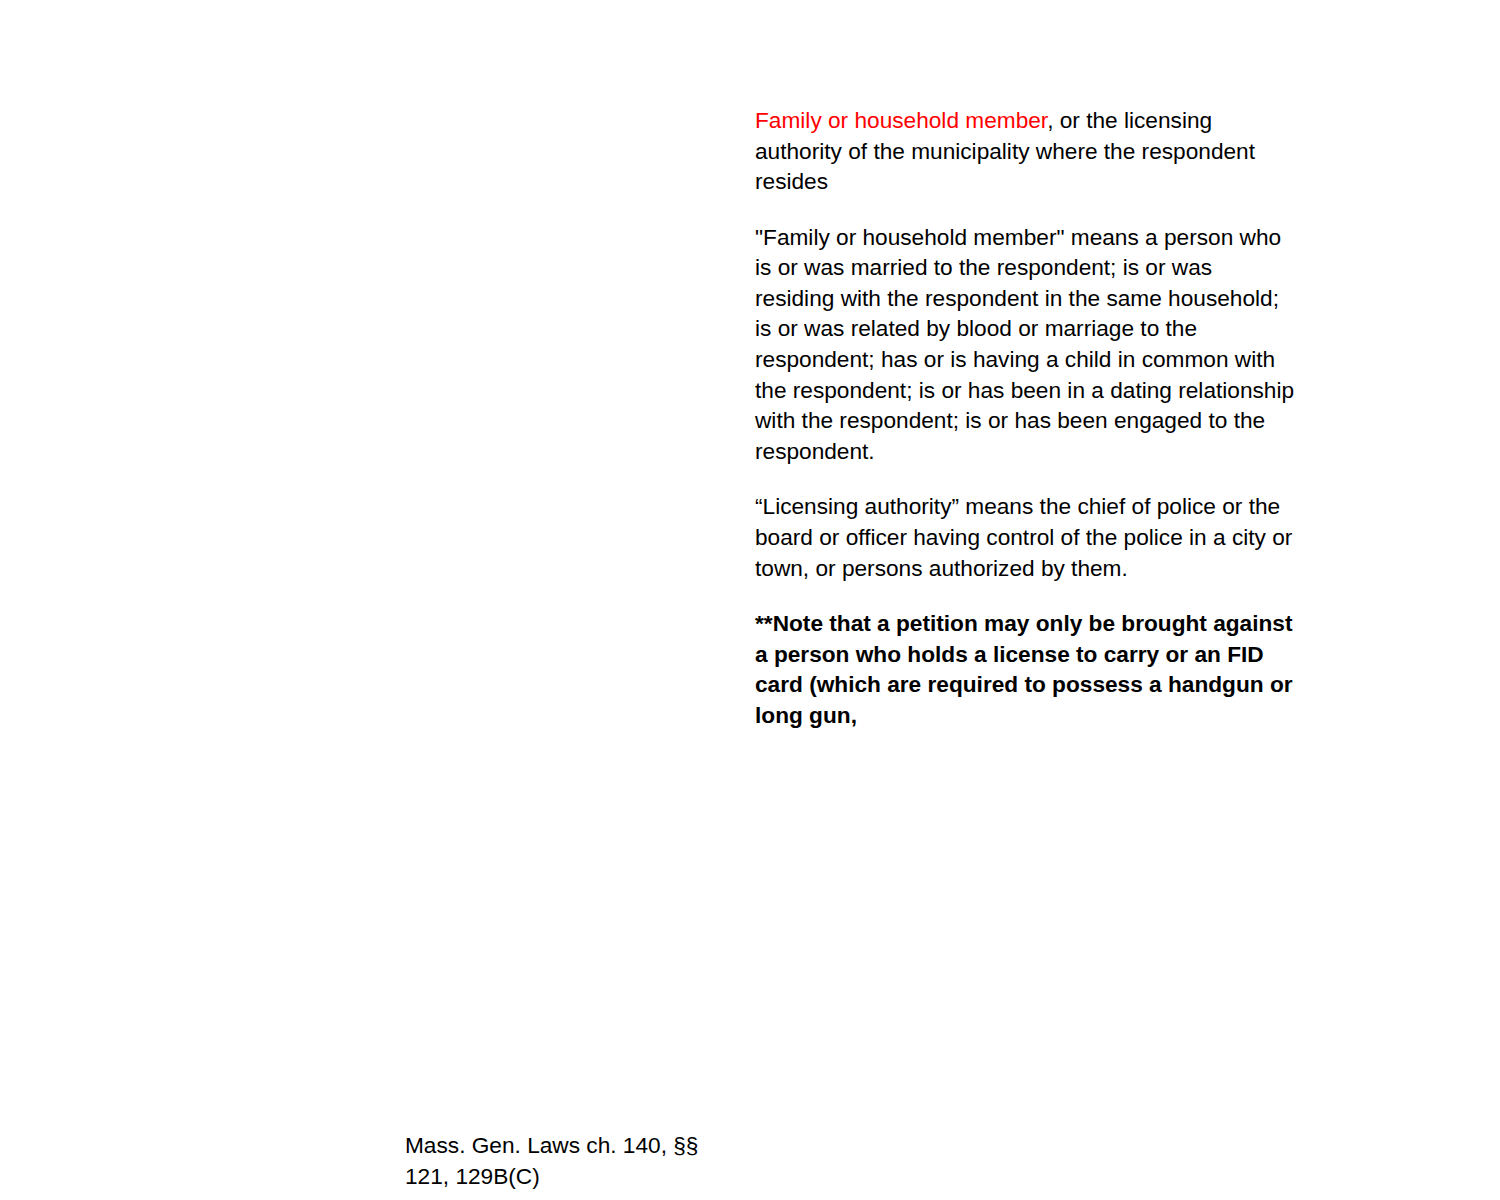Family or household member, or the licensing authority of the municipality where the respondent resides
"Family or household member" means a person who is or was married to the respondent; is or was residing with the respondent in the same household; is or was related by blood or marriage to the respondent; has or is having a child in common with the respondent; is or has been in a dating relationship with the respondent; is or has been engaged to the respondent.
“Licensing authority” means the chief of police or the board or officer having control of the police in a city or town, or persons authorized by them.
**Note that a petition may only be brought against a person who holds a license to carry or an FID card (which are required to possess a handgun or long gun,
Mass. Gen. Laws ch. 140, §§ 121, 129B(C)